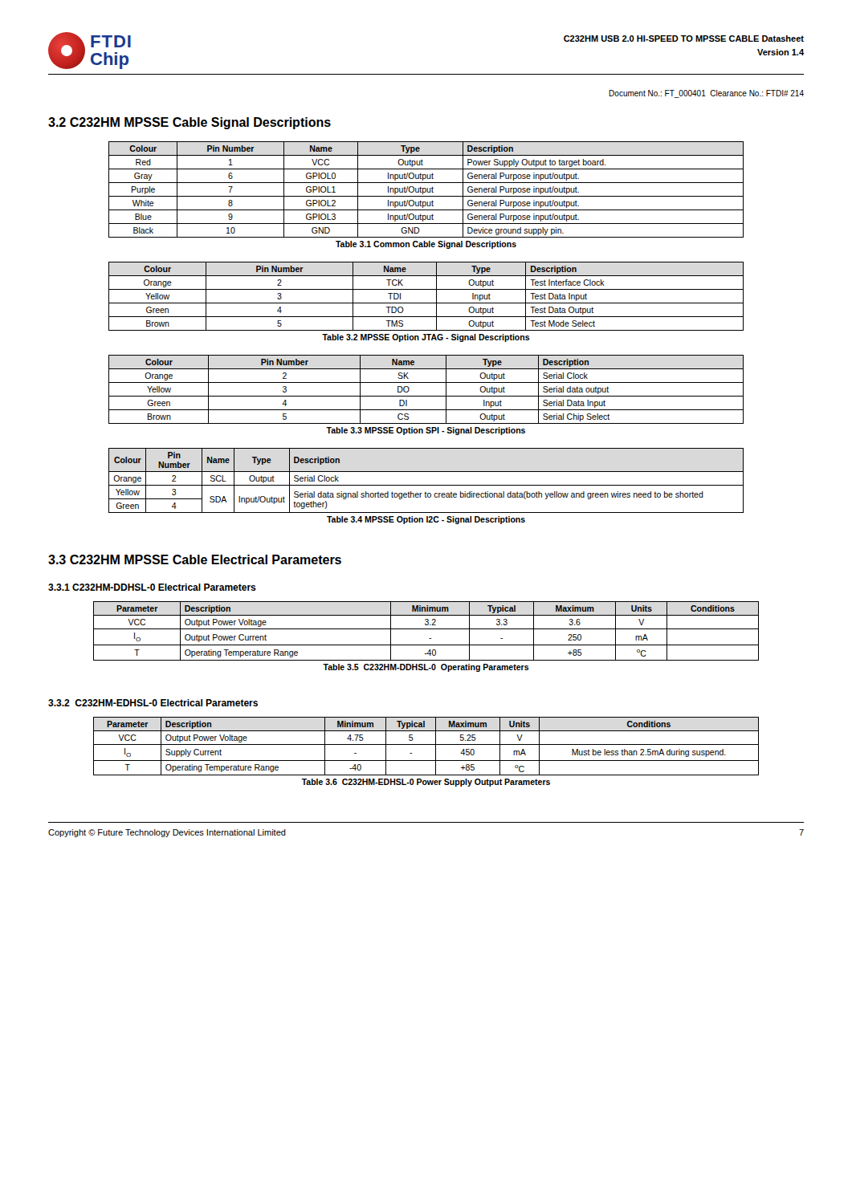FTDI
Chip
C232HM USB 2.0 HI-SPEED TO MPSSE CABLE Datasheet
Version 1.4
Document No.: FT_000401 Clearance No.: FTDI# 214
3.2 C232HM MPSSE Cable Signal Descriptions
Table 3.1 Common Cable Signal Descriptions
| Colour | Pin Number | Name | Type | Description |
| --- | --- | --- | --- | --- |
| Red | 1 | VCC | Output | Power Supply Output to target board. |
| Gray | 6 | GPIOL0 | Input/Output | General Purpose input/output. |
| Purple | 7 | GPIOL1 | Input/Output | General Purpose input/output. |
| White | 8 | GPIOL2 | Input/Output | General Purpose input/output. |
| Blue | 9 | GPIOL3 | Input/Output | General Purpose input/output. |
| Black | 10 | GND | GND | Device ground supply pin. |
Table 3.2 MPSSE Option JTAG - Signal Descriptions
| Colour | Pin Number | Name | Type | Description |
| --- | --- | --- | --- | --- |
| Orange | 2 | TCK | Output | Test Interface Clock |
| Yellow | 3 | TDI | Input | Test Data Input |
| Green | 4 | TDO | Output | Test Data Output |
| Brown | 5 | TMS | Output | Test Mode Select |
Table 3.3 MPSSE Option SPI - Signal Descriptions
| Colour | Pin Number | Name | Type | Description |
| --- | --- | --- | --- | --- |
| Orange | 2 | SK | Output | Serial Clock |
| Yellow | 3 | DO | Output | Serial data output |
| Green | 4 | DI | Input | Serial Data Input |
| Brown | 5 | CS | Output | Serial Chip Select |
Table 3.4 MPSSE Option I2C - Signal Descriptions
| Colour | Pin Number | Name | Type | Description |
| --- | --- | --- | --- | --- |
| Orange | 2 | SCL | Output | Serial Clock |
| Yellow | 3 | SDA | Input/Output | Serial data signal shorted together to create bidirectional data(both yellow and green wires need to be shorted together) |
| Green | 4 |
3.3 C232HM MPSSE Cable Electrical Parameters
3.3.1 C232HM-DDHSL-0 Electrical Parameters
Table 3.5 C232HM-DDHSL-0 Operating Parameters
| Parameter | Description | Minimum | Typical | Maximum | Units | Conditions |
| --- | --- | --- | --- | --- | --- | --- |
| VCC | Output Power Voltage | 3.2 | 3.3 | 3.6 | V | |
| I O | Output Power Current | - | - | 250 | mA | |
| T | Operating Temperature Range | -40 | | +85 | o C | |
3.3.2 C232HM-EDHSL-0 Electrical Parameters
Table 3.6 C232HM-EDHSL-0 Power Supply Output Parameters
| Parameter | Description | Minimum | Typical | Maximum | Units | Conditions |
| --- | --- | --- | --- | --- | --- | --- |
| VCC | Output Power Voltage | 4.75 | 5 | 5.25 | V | |
| I O | Supply Current | - | - | 450 | mA | Must be less than 2.5mA during suspend. |
| T | Operating Temperature Range | -40 | | +85 | o C | |
Copyright © Future Technology Devices International Limited
7